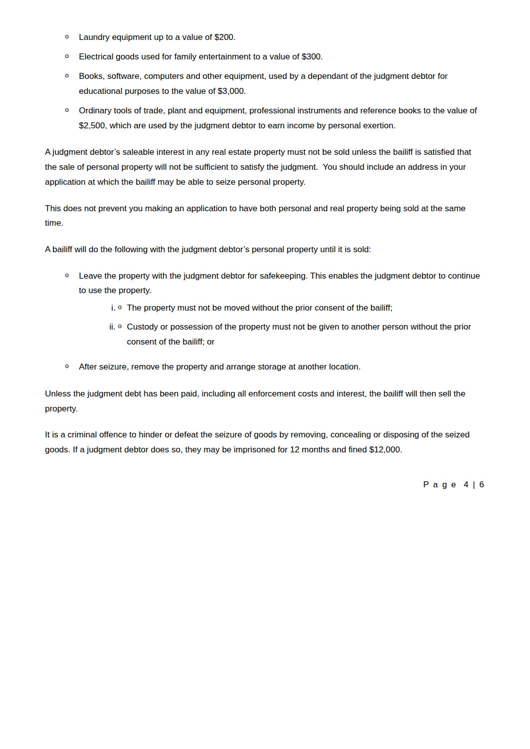Laundry equipment up to a value of $200.
Electrical goods used for family entertainment to a value of $300.
Books, software, computers and other equipment, used by a dependant of the judgment debtor for educational purposes to the value of $3,000.
Ordinary tools of trade, plant and equipment, professional instruments and reference books to the value of $2,500, which are used by the judgment debtor to earn income by personal exertion.
A judgment debtor’s saleable interest in any real estate property must not be sold unless the bailiff is satisfied that the sale of personal property will not be sufficient to satisfy the judgment. You should include an address in your application at which the bailiff may be able to seize personal property.
This does not prevent you making an application to have both personal and real property being sold at the same time.
A bailiff will do the following with the judgment debtor’s personal property until it is sold:
Leave the property with the judgment debtor for safekeeping. This enables the judgment debtor to continue to use the property.
The property must not be moved without the prior consent of the bailiff;
Custody or possession of the property must not be given to another person without the prior consent of the bailiff; or
After seizure, remove the property and arrange storage at another location.
Unless the judgment debt has been paid, including all enforcement costs and interest, the bailiff will then sell the property.
It is a criminal offence to hinder or defeat the seizure of goods by removing, concealing or disposing of the seized goods. If a judgment debtor does so, they may be imprisoned for 12 months and fined $12,000.
P a g e 4 | 6